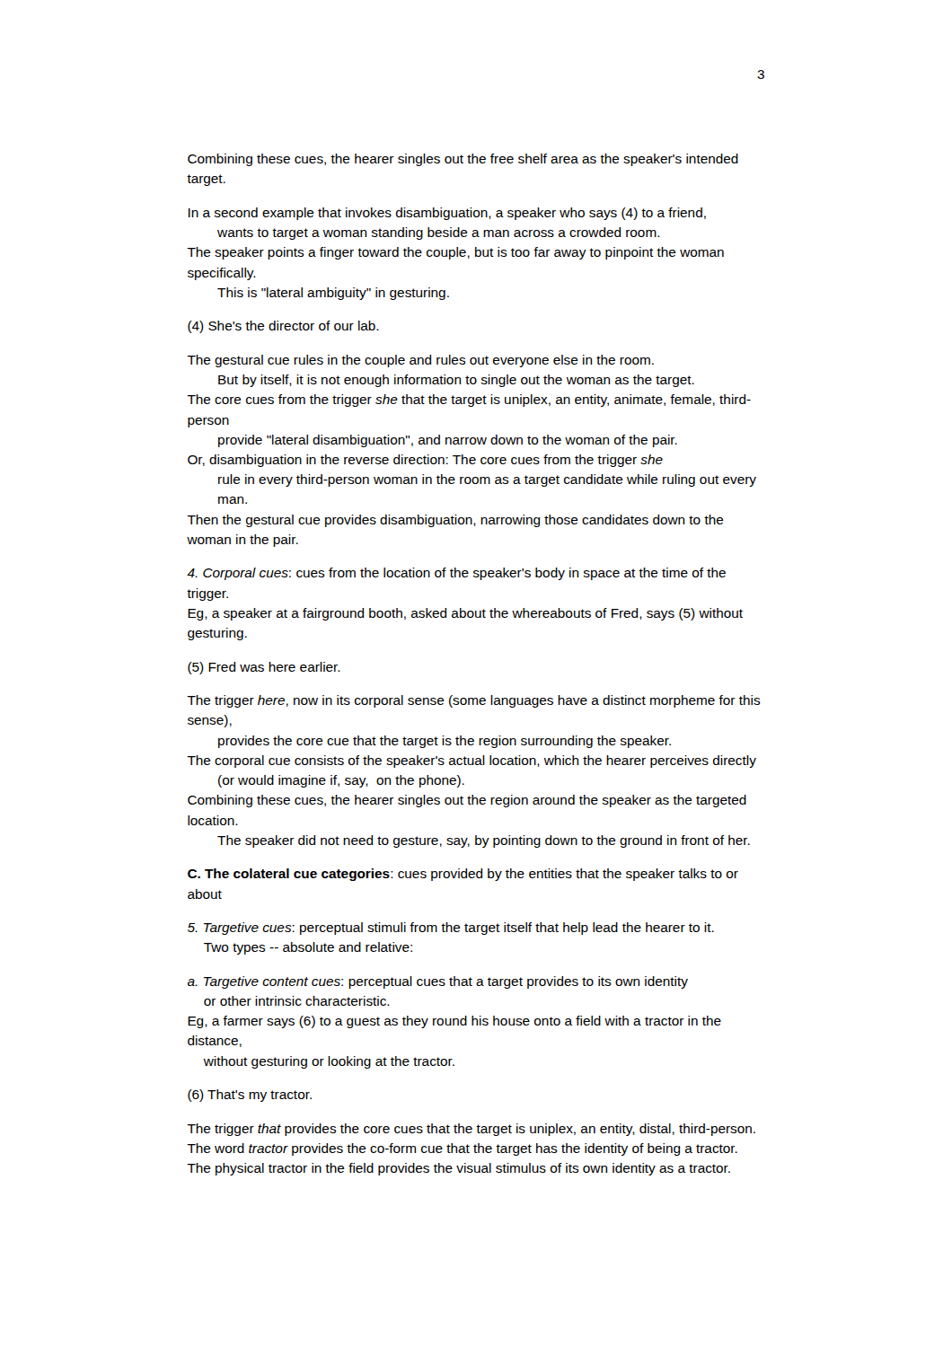3
Combining these cues, the hearer singles out the free shelf area as the speaker's intended target.
In a second example that invokes disambiguation, a speaker who says (4) to a friend, wants to target a woman standing beside a man across a crowded room.
The speaker points a finger toward the couple, but is too far away to pinpoint the woman specifically. This is "lateral ambiguity" in gesturing.
(4) She's the director of our lab.
The gestural cue rules in the couple and rules out everyone else in the room. But by itself, it is not enough information to single out the woman as the target.
The core cues from the trigger she that the target is uniplex, an entity, animate, female, third-person provide "lateral disambiguation", and narrow down to the woman of the pair.
Or, disambiguation in the reverse direction: The core cues from the trigger she rule in every third-person woman in the room as a target candidate while ruling out every man.
Then the gestural cue provides disambiguation, narrowing those candidates down to the woman in the pair.
4. Corporal cues: cues from the location of the speaker's body in space at the time of the trigger.
Eg, a speaker at a fairground booth, asked about the whereabouts of Fred, says (5) without gesturing.
(5) Fred was here earlier.
The trigger here, now in its corporal sense (some languages have a distinct morpheme for this sense), provides the core cue that the target is the region surrounding the speaker.
The corporal cue consists of the speaker's actual location, which the hearer perceives directly (or would imagine if, say, on the phone).
Combining these cues, the hearer singles out the region around the speaker as the targeted location. The speaker did not need to gesture, say, by pointing down to the ground in front of her.
C. The colateral cue categories: cues provided by the entities that the speaker talks to or about
5. Targetive cues: perceptual stimuli from the target itself that help lead the hearer to it. Two types -- absolute and relative:
a. Targetive content cues: perceptual cues that a target provides to its own identity or other intrinsic characteristic.
Eg, a farmer says (6) to a guest as they round his house onto a field with a tractor in the distance, without gesturing or looking at the tractor.
(6) That's my tractor.
The trigger that provides the core cues that the target is uniplex, an entity, distal, third-person.
The word tractor provides the co-form cue that the target has the identity of being a tractor.
The physical tractor in the field provides the visual stimulus of its own identity as a tractor.